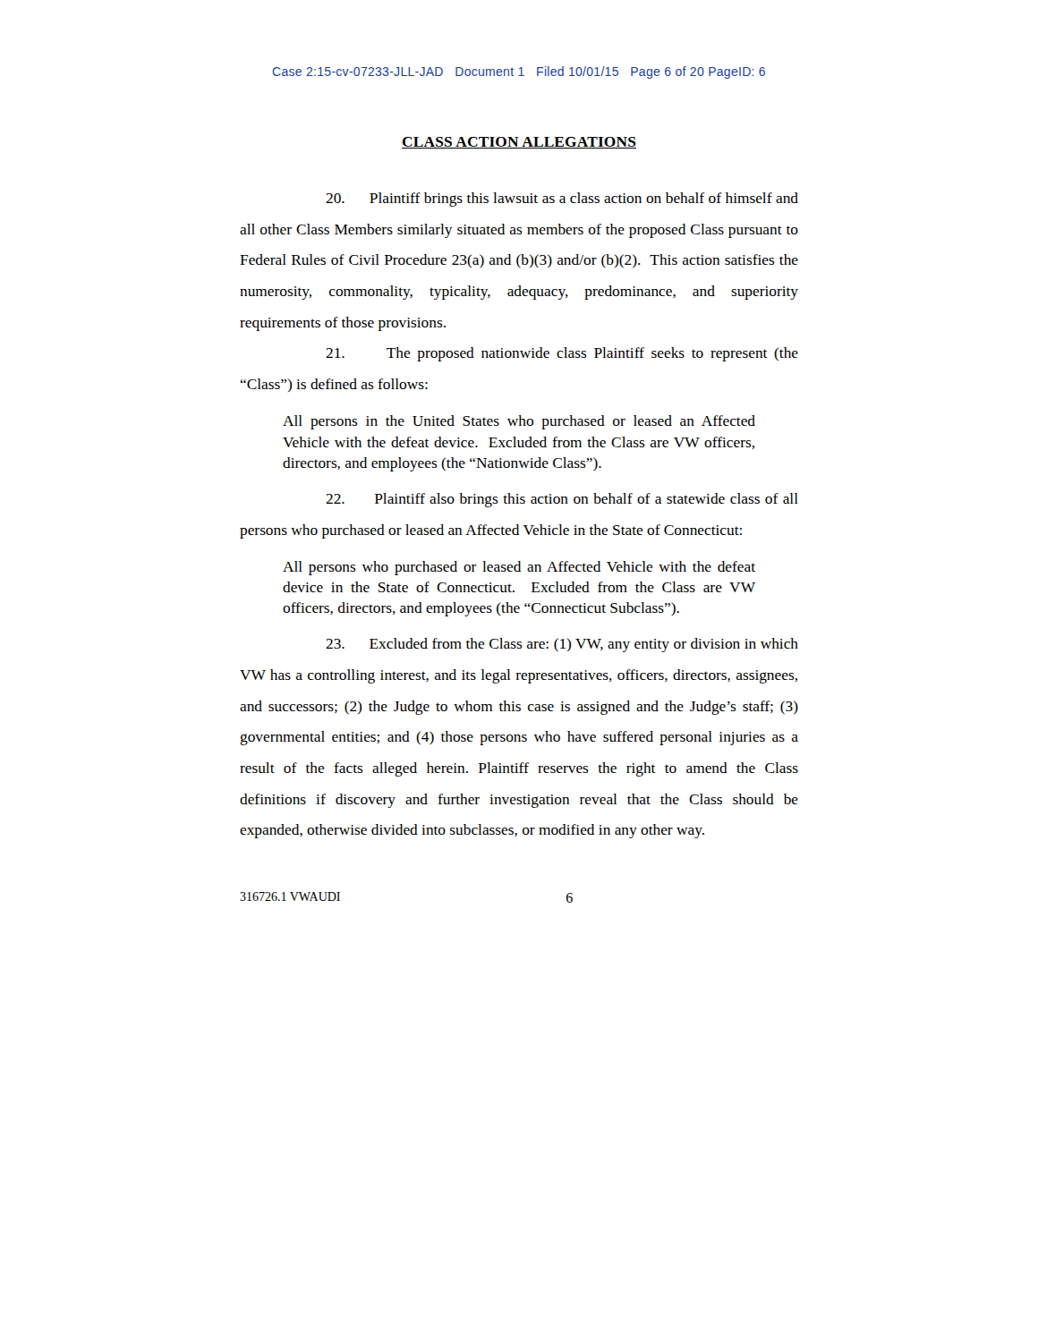Case 2:15-cv-07233-JLL-JAD Document 1 Filed 10/01/15 Page 6 of 20 PageID: 6
CLASS ACTION ALLEGATIONS
20. Plaintiff brings this lawsuit as a class action on behalf of himself and all other Class Members similarly situated as members of the proposed Class pursuant to Federal Rules of Civil Procedure 23(a) and (b)(3) and/or (b)(2). This action satisfies the numerosity, commonality, typicality, adequacy, predominance, and superiority requirements of those provisions.
21. The proposed nationwide class Plaintiff seeks to represent (the “Class”) is defined as follows:
All persons in the United States who purchased or leased an Affected Vehicle with the defeat device. Excluded from the Class are VW officers, directors, and employees (the “Nationwide Class”).
22. Plaintiff also brings this action on behalf of a statewide class of all persons who purchased or leased an Affected Vehicle in the State of Connecticut:
All persons who purchased or leased an Affected Vehicle with the defeat device in the State of Connecticut. Excluded from the Class are VW officers, directors, and employees (the “Connecticut Subclass”).
23. Excluded from the Class are: (1) VW, any entity or division in which VW has a controlling interest, and its legal representatives, officers, directors, assignees, and successors; (2) the Judge to whom this case is assigned and the Judge’s staff; (3) governmental entities; and (4) those persons who have suffered personal injuries as a result of the facts alleged herein. Plaintiff reserves the right to amend the Class definitions if discovery and further investigation reveal that the Class should be expanded, otherwise divided into subclasses, or modified in any other way.
316726.1 VWAUDI
6